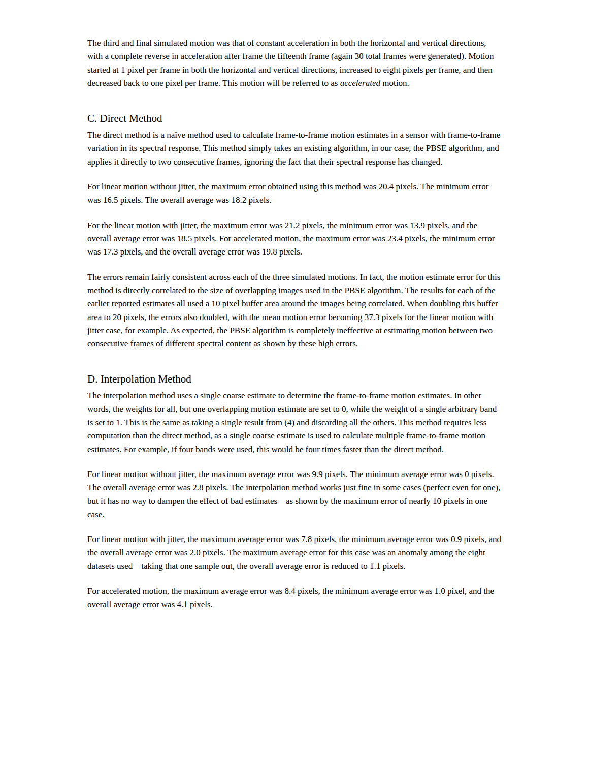The third and final simulated motion was that of constant acceleration in both the horizontal and vertical directions, with a complete reverse in acceleration after frame the fifteenth frame (again 30 total frames were generated). Motion started at 1 pixel per frame in both the horizontal and vertical directions, increased to eight pixels per frame, and then decreased back to one pixel per frame. This motion will be referred to as accelerated motion.
C. Direct Method
The direct method is a naïve method used to calculate frame-to-frame motion estimates in a sensor with frame-to-frame variation in its spectral response. This method simply takes an existing algorithm, in our case, the PBSE algorithm, and applies it directly to two consecutive frames, ignoring the fact that their spectral response has changed.
For linear motion without jitter, the maximum error obtained using this method was 20.4 pixels. The minimum error was 16.5 pixels. The overall average was 18.2 pixels.
For the linear motion with jitter, the maximum error was 21.2 pixels, the minimum error was 13.9 pixels, and the overall average error was 18.5 pixels. For accelerated motion, the maximum error was 23.4 pixels, the minimum error was 17.3 pixels, and the overall average error was 19.8 pixels.
The errors remain fairly consistent across each of the three simulated motions. In fact, the motion estimate error for this method is directly correlated to the size of overlapping images used in the PBSE algorithm. The results for each of the earlier reported estimates all used a 10 pixel buffer area around the images being correlated. When doubling this buffer area to 20 pixels, the errors also doubled, with the mean motion error becoming 37.3 pixels for the linear motion with jitter case, for example. As expected, the PBSE algorithm is completely ineffective at estimating motion between two consecutive frames of different spectral content as shown by these high errors.
D. Interpolation Method
The interpolation method uses a single coarse estimate to determine the frame-to-frame motion estimates. In other words, the weights for all, but one overlapping motion estimate are set to 0, while the weight of a single arbitrary band is set to 1. This is the same as taking a single result from (4) and discarding all the others. This method requires less computation than the direct method, as a single coarse estimate is used to calculate multiple frame-to-frame motion estimates. For example, if four bands were used, this would be four times faster than the direct method.
For linear motion without jitter, the maximum average error was 9.9 pixels. The minimum average error was 0 pixels. The overall average error was 2.8 pixels. The interpolation method works just fine in some cases (perfect even for one), but it has no way to dampen the effect of bad estimates—as shown by the maximum error of nearly 10 pixels in one case.
For linear motion with jitter, the maximum average error was 7.8 pixels, the minimum average error was 0.9 pixels, and the overall average error was 2.0 pixels. The maximum average error for this case was an anomaly among the eight datasets used—taking that one sample out, the overall average error is reduced to 1.1 pixels.
For accelerated motion, the maximum average error was 8.4 pixels, the minimum average error was 1.0 pixel, and the overall average error was 4.1 pixels.